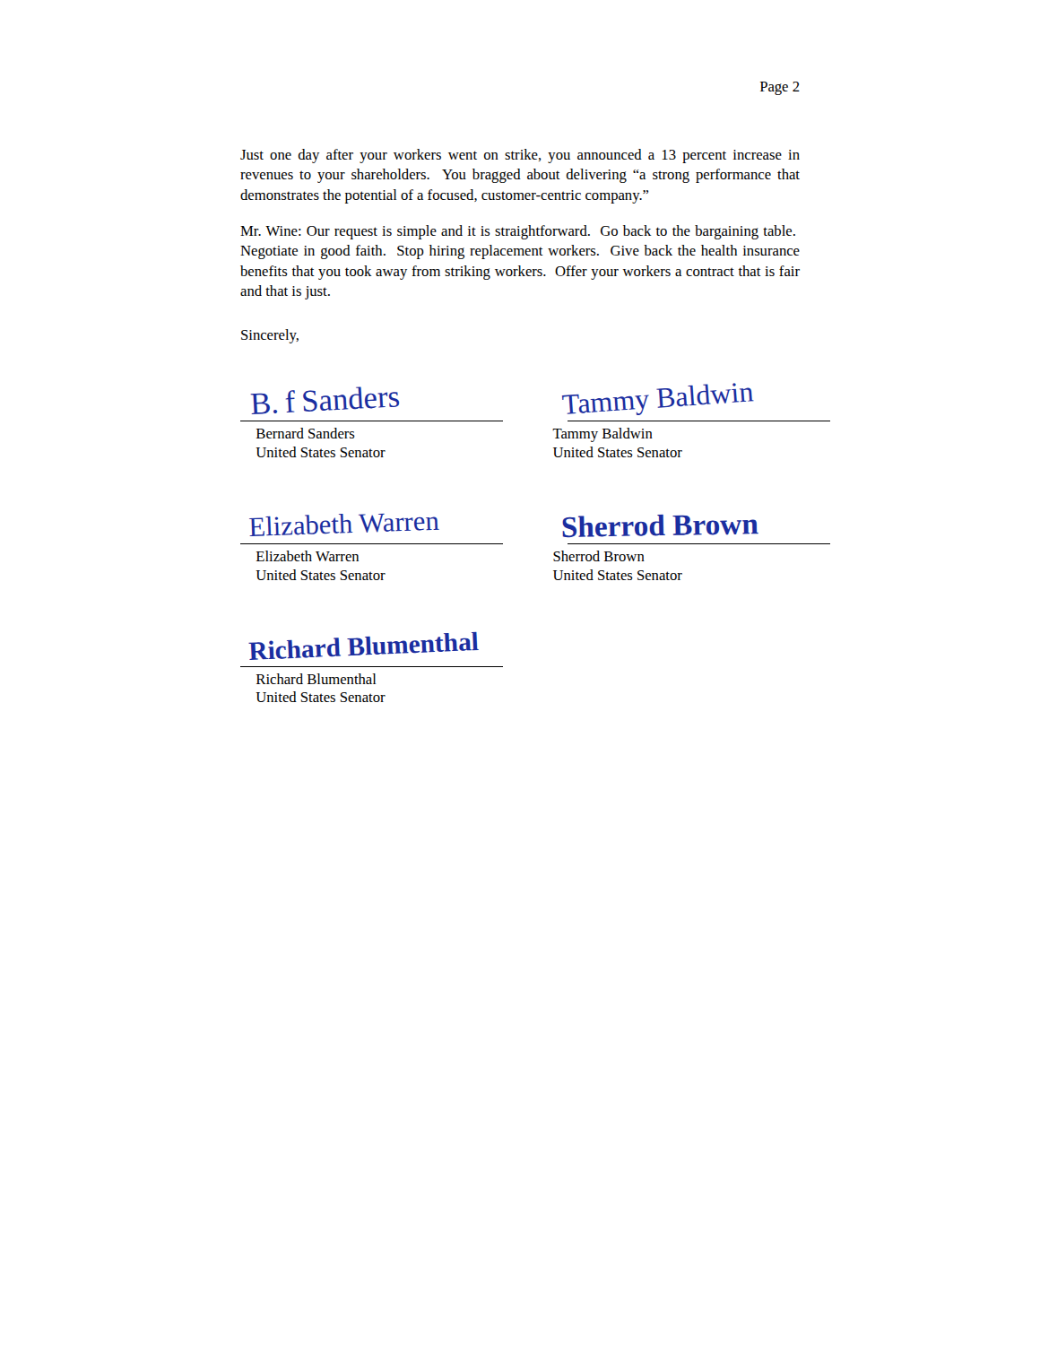Page 2
Just one day after your workers went on strike, you announced a 13 percent increase in revenues to your shareholders. You bragged about delivering “a strong performance that demonstrates the potential of a focused, customer-centric company.”
Mr. Wine: Our request is simple and it is straightforward. Go back to the bargaining table. Negotiate in good faith. Stop hiring replacement workers. Give back the health insurance benefits that you took away from striking workers. Offer your workers a contract that is fair and that is just.
Sincerely,
| B. f Sanders Bernard Sanders United States Senator | Tammy Baldwin Tammy Baldwin United States Senator |
| Elizabeth Warren Elizabeth Warren United States Senator | Sherrod Brown Sherrod Brown United States Senator |
| Richard Blumenthal Richard Blumenthal United States Senator | |